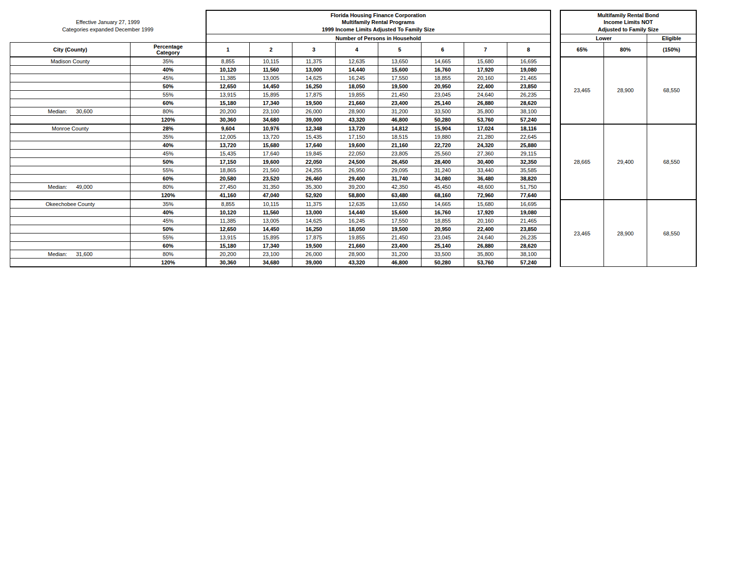| Effective January 27, 1999 Categories expanded December 1999 | Florida Housing Finance Corporation Multifamily Rental Programs 1999 Income Limits Adjusted To Family Size | | Multifamily Rental Bond Income Limits NOT Adjusted to Family Size |
| Number of Persons in Household | | Lower | Eligible |
| City (County) | Percentage Category | 1 | 2 | 3 | 4 | 5 | 6 | 7 | 8 | | 65% | 80% | (150%) |
| Madison County | 35% | 8,855 | 10,115 | 11,375 | 12,635 | 13,650 | 14,665 | 15,680 | 16,695 | | 23,465 | 28,900 | 68,550 |
| | 40% | 10,120 | 11,560 | 13,000 | 14,440 | 15,600 | 16,760 | 17,920 | 19,080 | |
| | 45% | 11,385 | 13,005 | 14,625 | 16,245 | 17,550 | 18,855 | 20,160 | 21,465 | |
| | 50% | 12,650 | 14,450 | 16,250 | 18,050 | 19,500 | 20,950 | 22,400 | 23,850 | |
| | 55% | 13,915 | 15,895 | 17,875 | 19,855 | 21,450 | 23,045 | 24,640 | 26,235 | |
| | 60% | 15,180 | 17,340 | 19,500 | 21,660 | 23,400 | 25,140 | 26,880 | 28,620 | |
| Median: 30,600 | 80% | 20,200 | 23,100 | 26,000 | 28,900 | 31,200 | 33,500 | 35,800 | 38,100 | |
| | 120% | 30,360 | 34,680 | 39,000 | 43,320 | 46,800 | 50,280 | 53,760 | 57,240 | |
| Monroe County | 28% | 9,604 | 10,976 | 12,348 | 13,720 | 14,812 | 15,904 | 17,024 | 18,116 | | 28,665 | 29,400 | 68,550 |
| | 35% | 12,005 | 13,720 | 15,435 | 17,150 | 18,515 | 19,880 | 21,280 | 22,645 | |
| | 40% | 13,720 | 15,680 | 17,640 | 19,600 | 21,160 | 22,720 | 24,320 | 25,880 | |
| | 45% | 15,435 | 17,640 | 19,845 | 22,050 | 23,805 | 25,560 | 27,360 | 29,115 | |
| | 50% | 17,150 | 19,600 | 22,050 | 24,500 | 26,450 | 28,400 | 30,400 | 32,350 | |
| | 55% | 18,865 | 21,560 | 24,255 | 26,950 | 29,095 | 31,240 | 33,440 | 35,585 | |
| | 60% | 20,580 | 23,520 | 26,460 | 29,400 | 31,740 | 34,080 | 36,480 | 38,820 | |
| Median: 49,000 | 80% | 27,450 | 31,350 | 35,300 | 39,200 | 42,350 | 45,450 | 48,600 | 51,750 | |
| | 120% | 41,160 | 47,040 | 52,920 | 58,800 | 63,480 | 68,160 | 72,960 | 77,640 | |
| Okeechobee County | 35% | 8,855 | 10,115 | 11,375 | 12,635 | 13,650 | 14,665 | 15,680 | 16,695 | | 23,465 | 28,900 | 68,550 |
| | 40% | 10,120 | 11,560 | 13,000 | 14,440 | 15,600 | 16,760 | 17,920 | 19,080 | |
| | 45% | 11,385 | 13,005 | 14,625 | 16,245 | 17,550 | 18,855 | 20,160 | 21,465 | |
| | 50% | 12,650 | 14,450 | 16,250 | 18,050 | 19,500 | 20,950 | 22,400 | 23,850 | |
| | 55% | 13,915 | 15,895 | 17,875 | 19,855 | 21,450 | 23,045 | 24,640 | 26,235 | |
| | 60% | 15,180 | 17,340 | 19,500 | 21,660 | 23,400 | 25,140 | 26,880 | 28,620 | |
| Median: 31,600 | 80% | 20,200 | 23,100 | 26,000 | 28,900 | 31,200 | 33,500 | 35,800 | 38,100 | |
| | 120% | 30,360 | 34,680 | 39,000 | 43,320 | 46,800 | 50,280 | 53,760 | 57,240 | |